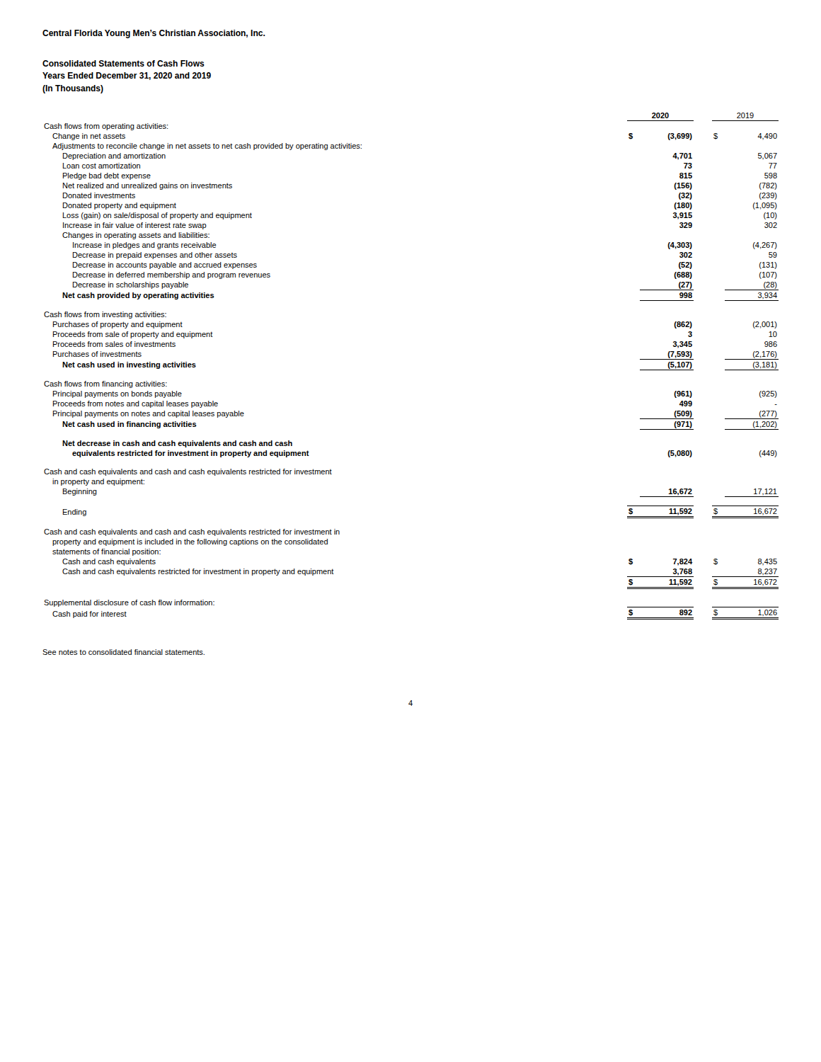Central Florida Young Men’s Christian Association, Inc.
Consolidated Statements of Cash Flows
Years Ended December 31, 2020 and 2019
(In Thousands)
| | | 2020 | | 2019 |
| Cash flows from operating activities: | | | | | | |
| Change in net assets | | $ | (3,699) | | $ | 4,490 |
| Adjustments to reconcile change in net assets to net cash provided by operating activities: | | | | | | |
| Depreciation and amortization | | | 4,701 | | | 5,067 |
| Loan cost amortization | | | 73 | | | 77 |
| Pledge bad debt expense | | | 815 | | | 598 |
| Net realized and unrealized gains on investments | | | (156) | | | (782) |
| Donated investments | | | (32) | | | (239) |
| Donated property and equipment | | | (180) | | | (1,095) |
| Loss (gain) on sale/disposal of property and equipment | | | 3,915 | | | (10) |
| Increase in fair value of interest rate swap | | | 329 | | | 302 |
| Changes in operating assets and liabilities: | | | | | | |
| Increase in pledges and grants receivable | | | (4,303) | | | (4,267) |
| Decrease in prepaid expenses and other assets | | | 302 | | | 59 |
| Decrease in accounts payable and accrued expenses | | | (52) | | | (131) |
| Decrease in deferred membership and program revenues | | | (688) | | | (107) |
| Decrease in scholarships payable | | | (27) | | | (28) |
| Net cash provided by operating activities | | | 998 | | | 3,934 |
| Cash flows from investing activities: | | | | | | |
| Purchases of property and equipment | | | (862) | | | (2,001) |
| Proceeds from sale of property and equipment | | | 3 | | | 10 |
| Proceeds from sales of investments | | | 3,345 | | | 986 |
| Purchases of investments | | | (7,593) | | | (2,176) |
| Net cash used in investing activities | | | (5,107) | | | (3,181) |
| Cash flows from financing activities: | | | | | | |
| Principal payments on bonds payable | | | (961) | | | (925) |
| Proceeds from notes and capital leases payable | | | 499 | | | - |
| Principal payments on notes and capital leases payable | | | (509) | | | (277) |
| Net cash used in financing activities | | | (971) | | | (1,202) |
| Net decrease in cash and cash equivalents and cash and cash | | | | | | |
| equivalents restricted for investment in property and equipment | | | (5,080) | | | (449) |
| Cash and cash equivalents and cash and cash equivalents restricted for investment | | | | | | |
| in property and equipment: | | | | | | |
| Beginning | | | 16,672 | | | 17,121 |
| Ending | | $ | 11,592 | | $ | 16,672 |
| Cash and cash equivalents and cash and cash equivalents restricted for investment in | | | | | | |
| property and equipment is included in the following captions on the consolidated | | | | | | |
| statements of financial position: | | | | | | |
| Cash and cash equivalents | | $ | 7,824 | | $ | 8,435 |
| Cash and cash equivalents restricted for investment in property and equipment | | | 3,768 | | | 8,237 |
| | | $ | 11,592 | | $ | 16,672 |
| Supplemental disclosure of cash flow information: | | | | | | |
| Cash paid for interest | | $ | 892 | | $ | 1,026 |
See notes to consolidated financial statements.
4